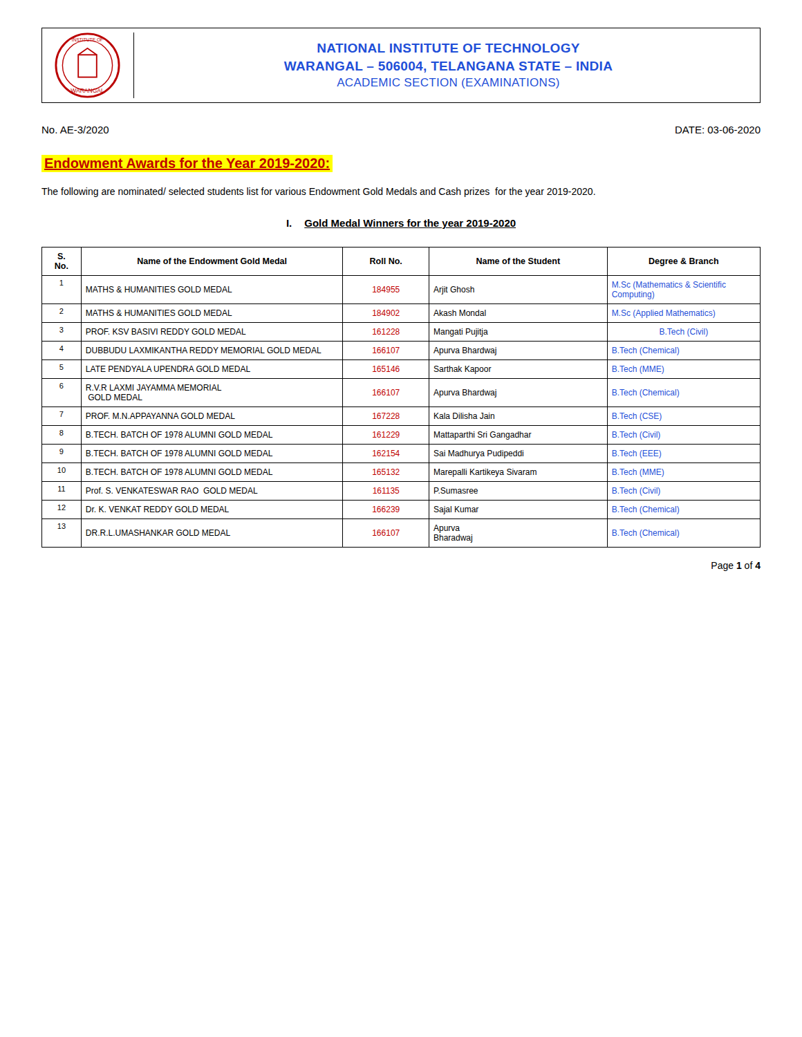NATIONAL INSTITUTE OF TECHNOLOGY
WARANGAL – 506004, TELANGANA STATE – INDIA
ACADEMIC SECTION (EXAMINATIONS)
No. AE-3/2020 DATE: 03-06-2020
Endowment Awards for the Year 2019-2020:
The following are nominated/ selected students list for various Endowment Gold Medals and Cash prizes for the year 2019-2020.
I. Gold Medal Winners for the year 2019-2020
| S. No. | Name of the Endowment Gold Medal | Roll No. | Name of the Student | Degree & Branch |
| --- | --- | --- | --- | --- |
| 1 | MATHS & HUMANITIES GOLD MEDAL | 184955 | Arjit Ghosh | M.Sc (Mathematics & Scientific Computing) |
| 2 | MATHS & HUMANITIES GOLD MEDAL | 184902 | Akash Mondal | M.Sc (Applied Mathematics) |
| 3 | PROF. KSV BASIVI REDDY GOLD MEDAL | 161228 | Mangati Pujitja | B.Tech (Civil) |
| 4 | DUBBUDU LAXMIKANTHA REDDY MEMORIAL GOLD MEDAL | 166107 | Apurva Bhardwaj | B.Tech (Chemical) |
| 5 | LATE PENDYALA UPENDRA GOLD MEDAL | 165146 | Sarthak Kapoor | B.Tech (MME) |
| 6 | R.V.R LAXMI JAYAMMA MEMORIAL GOLD MEDAL | 166107 | Apurva Bhardwaj | B.Tech (Chemical) |
| 7 | PROF. M.N.APPAYANNA GOLD MEDAL | 167228 | Kala Dilisha Jain | B.Tech (CSE) |
| 8 | B.TECH. BATCH OF 1978 ALUMNI GOLD MEDAL | 161229 | Mattaparthi Sri Gangadhar | B.Tech (Civil) |
| 9 | B.TECH. BATCH OF 1978 ALUMNI GOLD MEDAL | 162154 | Sai Madhurya Pudipeddi | B.Tech (EEE) |
| 10 | B.TECH. BATCH OF 1978 ALUMNI GOLD MEDAL | 165132 | Marepalli Kartikeya Sivaram | B.Tech (MME) |
| 11 | Prof. S. VENKATESWAR RAO GOLD MEDAL | 161135 | P.Sumasree | B.Tech (Civil) |
| 12 | Dr. K. VENKAT REDDY GOLD MEDAL | 166239 | Sajal Kumar | B.Tech (Chemical) |
| 13 | DR.R.L.UMASHANKAR GOLD MEDAL | 166107 | Apurva Bharadwaj | B.Tech (Chemical) |
Page 1 of 4